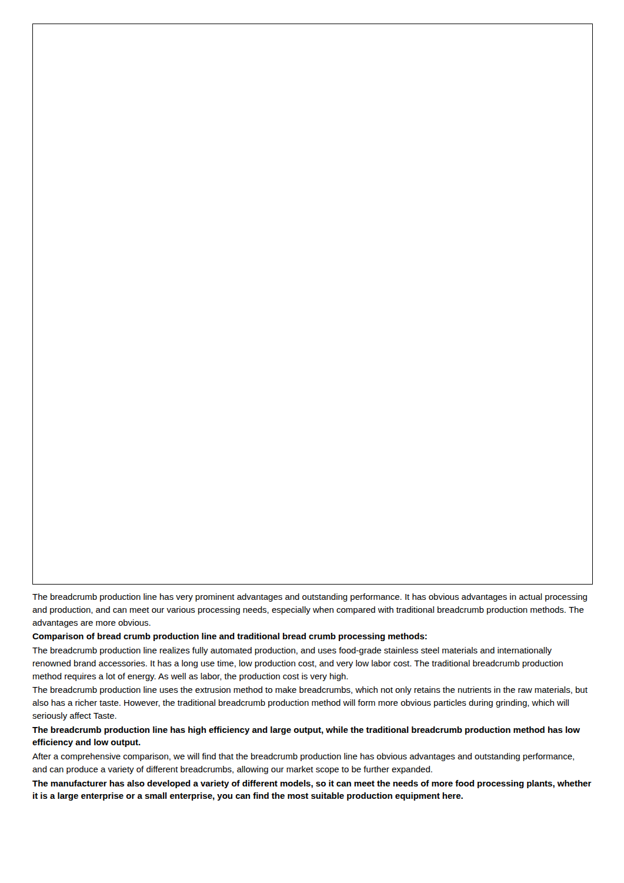The breadcrumb production line has very prominent advantages and outstanding performance. It has obvious advantages in actual processing and production, and can meet our various processing needs, especially when compared with traditional breadcrumb production methods. The advantages are more obvious.
Comparison of bread crumb production line and traditional bread crumb processing methods:
The breadcrumb production line realizes fully automated production, and uses food-grade stainless steel materials and internationally renowned brand accessories. It has a long use time, low production cost, and very low labor cost. The traditional breadcrumb production method requires a lot of energy. As well as labor, the production cost is very high.
The breadcrumb production line uses the extrusion method to make breadcrumbs, which not only retains the nutrients in the raw materials, but also has a richer taste. However, the traditional breadcrumb production method will form more obvious particles during grinding, which will seriously affect Taste.
The breadcrumb production line has high efficiency and large output, while the traditional breadcrumb production method has low efficiency and low output.
After a comprehensive comparison, we will find that the breadcrumb production line has obvious advantages and outstanding performance, and can produce a variety of different breadcrumbs, allowing our market scope to be further expanded.
The manufacturer has also developed a variety of different models, so it can meet the needs of more food processing plants, whether it is a large enterprise or a small enterprise, you can find the most suitable production equipment here.